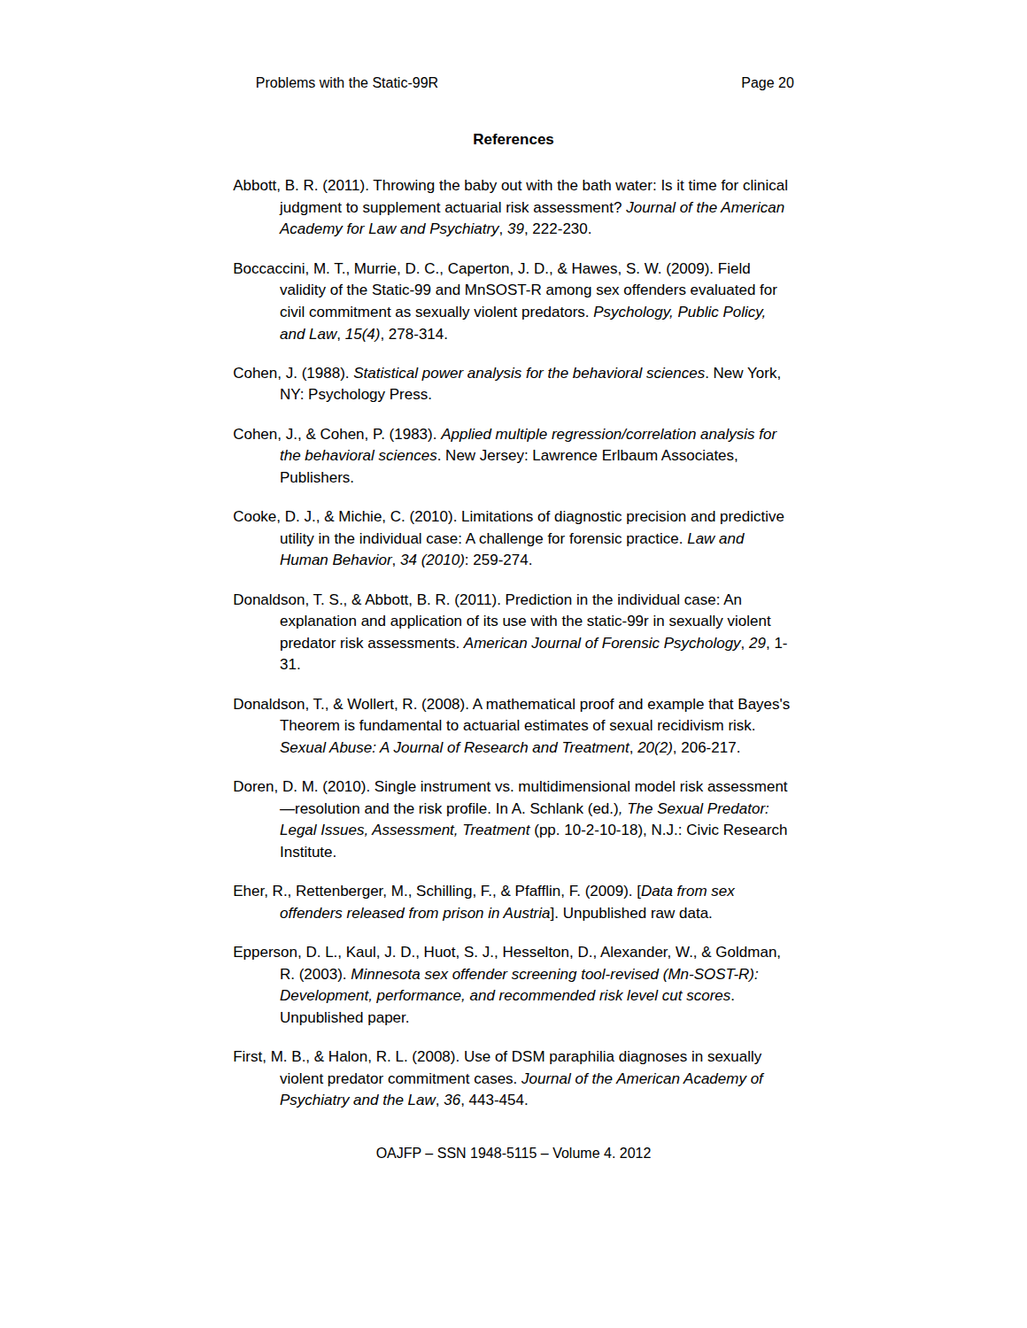Problems with the Static-99R Page 20
References
Abbott, B. R. (2011). Throwing the baby out with the bath water: Is it time for clinical judgment to supplement actuarial risk assessment? Journal of the American Academy for Law and Psychiatry, 39, 222-230.
Boccaccini, M. T., Murrie, D. C., Caperton, J. D., & Hawes, S. W. (2009). Field validity of the Static-99 and MnSOST-R among sex offenders evaluated for civil commitment as sexually violent predators. Psychology, Public Policy, and Law, 15(4), 278-314.
Cohen, J. (1988). Statistical power analysis for the behavioral sciences. New York, NY: Psychology Press.
Cohen, J., & Cohen, P. (1983). Applied multiple regression/correlation analysis for the behavioral sciences. New Jersey: Lawrence Erlbaum Associates, Publishers.
Cooke, D. J., & Michie, C. (2010). Limitations of diagnostic precision and predictive utility in the individual case: A challenge for forensic practice. Law and Human Behavior, 34 (2010): 259-274.
Donaldson, T. S., & Abbott, B. R. (2011). Prediction in the individual case: An explanation and application of its use with the static-99r in sexually violent predator risk assessments. American Journal of Forensic Psychology, 29, 1-31.
Donaldson, T., & Wollert, R. (2008). A mathematical proof and example that Bayes's Theorem is fundamental to actuarial estimates of sexual recidivism risk. Sexual Abuse: A Journal of Research and Treatment, 20(2), 206-217.
Doren, D. M. (2010). Single instrument vs. multidimensional model risk assessment—resolution and the risk profile. In A. Schlank (ed.), The Sexual Predator: Legal Issues, Assessment, Treatment (pp. 10-2-10-18), N.J.: Civic Research Institute.
Eher, R., Rettenberger, M., Schilling, F., & Pfafflin, F. (2009). [Data from sex offenders released from prison in Austria]. Unpublished raw data.
Epperson, D. L., Kaul, J. D., Huot, S. J., Hesselton, D., Alexander, W., & Goldman, R. (2003). Minnesota sex offender screening tool-revised (Mn-SOST-R): Development, performance, and recommended risk level cut scores. Unpublished paper.
First, M. B., & Halon, R. L. (2008). Use of DSM paraphilia diagnoses in sexually violent predator commitment cases. Journal of the American Academy of Psychiatry and the Law, 36, 443-454.
OAJFP – SSN 1948-5115 – Volume 4. 2012